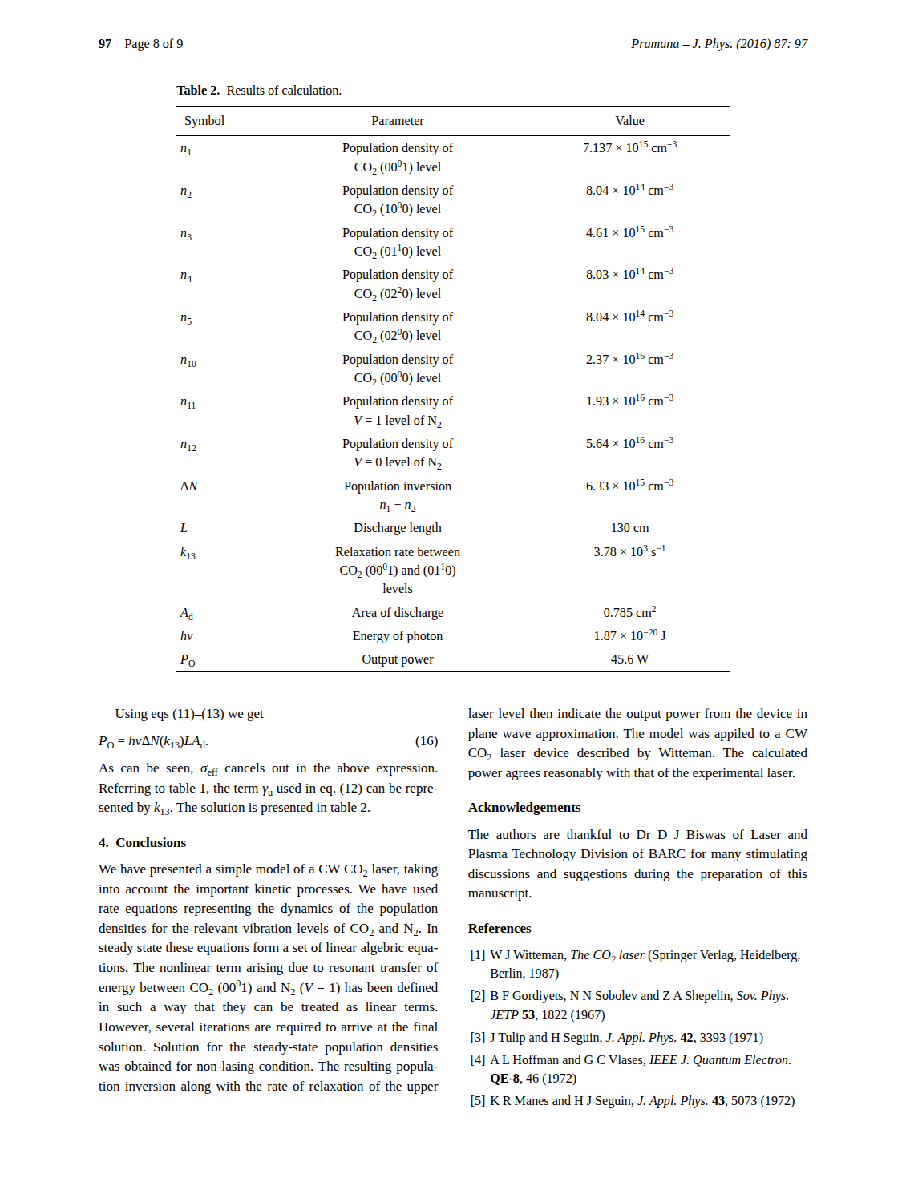97 Page 8 of 9
Pramana – J. Phys. (2016) 87: 97
Table 2. Results of calculation.
| Symbol | Parameter | Value |
| --- | --- | --- |
| n 1 | Population density of CO 2 (00 0 1) level | 7.137 × 10 15 cm −3 |
| n 2 | Population density of CO 2 (10 0 0) level | 8.04 × 10 14 cm −3 |
| n 3 | Population density of CO 2 (01 1 0) level | 4.61 × 10 15 cm −3 |
| n 4 | Population density of CO 2 (02 2 0) level | 8.03 × 10 14 cm −3 |
| n 5 | Population density of CO 2 (02 0 0) level | 8.04 × 10 14 cm −3 |
| n 10 | Population density of CO 2 (00 0 0) level | 2.37 × 10 16 cm −3 |
| n 11 | Population density of V = 1 level of N 2 | 1.93 × 10 16 cm −3 |
| n 12 | Population density of V = 0 level of N 2 | 5.64 × 10 16 cm −3 |
| Δ N | Population inversion n 1 − n 2 | 6.33 × 10 15 cm −3 |
| L | Discharge length | 130 cm |
| k 13 | Relaxation rate between CO 2 (00 0 1) and (01 1 0) levels | 3.78 × 10 3 s −1 |
| A d | Area of discharge | 0.785 cm 2 |
| hν | Energy of photon | 1.87 × 10 −20 J |
| P O | Output power | 45.6 W |
Using eqs (11)–(13) we get
PO = hν ΔN(k13)LAd. (16)
As can be seen, σeff cancels out in the above expression. Referring to table 1, the term γu used in eq. (12) can be represented by k13. The solution is presented in table 2.
4. Conclusions
We have presented a simple model of a CW CO2 laser, taking into account the important kinetic processes. We have used rate equations representing the dynamics of the population densities for the relevant vibration levels of CO2 and N2. In steady state these equations form a set of linear algebric equations. The nonlinear term arising due to resonant transfer of energy between CO2 (0001) and N2 (V = 1) has been defined in such a way that they can be treated as linear terms. However, several iterations are required to arrive at the final solution. Solution for the steady-state population densities was obtained for non-lasing condition. The resulting population inversion along with the rate of relaxation of the upper laser level then indicate the output power from the device in plane wave approximation. The model was appiled to a CW CO2 laser device described by Witteman. The calculated power agrees reasonably with that of the experimental laser.
Acknowledgements
The authors are thankful to Dr D J Biswas of Laser and Plasma Technology Division of BARC for many stimulating discussions and suggestions during the preparation of this manuscript.
References
W J Witteman, The CO2 laser (Springer Verlag, Heidelberg, Berlin, 1987)
B F Gordiyets, N N Sobolev and Z A Shepelin, Sov. Phys. JETP 53, 1822 (1967)
J Tulip and H Seguin, J. Appl. Phys. 42, 3393 (1971)
A L Hoffman and G C Vlases, IEEE J. Quantum Electron. QE-8, 46 (1972)
K R Manes and H J Seguin, J. Appl. Phys. 43, 5073 (1972)